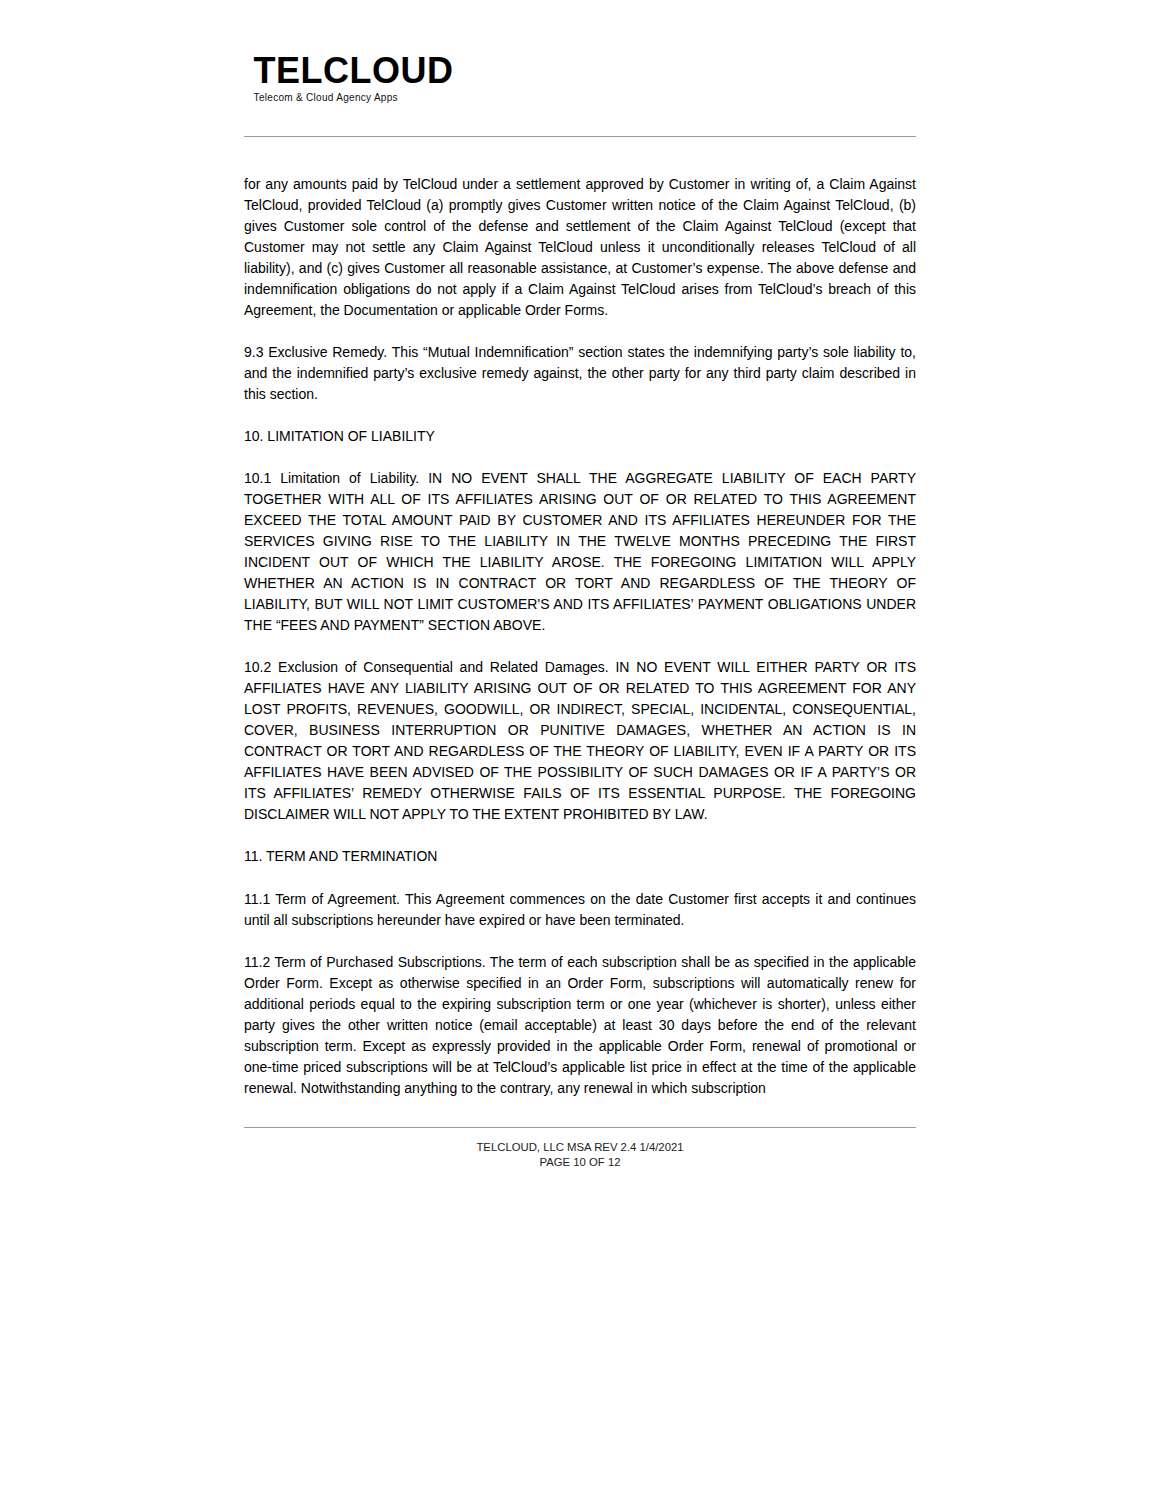TELCLOUD
Telecom & Cloud Agency Apps
for any amounts paid by TelCloud under a settlement approved by Customer in writing of, a Claim Against TelCloud, provided TelCloud (a) promptly gives Customer written notice of the Claim Against TelCloud, (b) gives Customer sole control of the defense and settlement of the Claim Against TelCloud (except that Customer may not settle any Claim Against TelCloud unless it unconditionally releases TelCloud of all liability), and (c) gives Customer all reasonable assistance, at Customer’s expense. The above defense and indemnification obligations do not apply if a Claim Against TelCloud arises from TelCloud’s breach of this Agreement, the Documentation or applicable Order Forms.
9.3 Exclusive Remedy. This “Mutual Indemnification” section states the indemnifying party’s sole liability to, and the indemnified party’s exclusive remedy against, the other party for any third party claim described in this section.
10. LIMITATION OF LIABILITY
10.1 Limitation of Liability. IN NO EVENT SHALL THE AGGREGATE LIABILITY OF EACH PARTY TOGETHER WITH ALL OF ITS AFFILIATES ARISING OUT OF OR RELATED TO THIS AGREEMENT EXCEED THE TOTAL AMOUNT PAID BY CUSTOMER AND ITS AFFILIATES HEREUNDER FOR THE SERVICES GIVING RISE TO THE LIABILITY IN THE TWELVE MONTHS PRECEDING THE FIRST INCIDENT OUT OF WHICH THE LIABILITY AROSE. THE FOREGOING LIMITATION WILL APPLY WHETHER AN ACTION IS IN CONTRACT OR TORT AND REGARDLESS OF THE THEORY OF LIABILITY, BUT WILL NOT LIMIT CUSTOMER'S AND ITS AFFILIATES’ PAYMENT OBLIGATIONS UNDER THE “FEES AND PAYMENT” SECTION ABOVE.
10.2 Exclusion of Consequential and Related Damages. IN NO EVENT WILL EITHER PARTY OR ITS AFFILIATES HAVE ANY LIABILITY ARISING OUT OF OR RELATED TO THIS AGREEMENT FOR ANY LOST PROFITS, REVENUES, GOODWILL, OR INDIRECT, SPECIAL, INCIDENTAL, CONSEQUENTIAL, COVER, BUSINESS INTERRUPTION OR PUNITIVE DAMAGES, WHETHER AN ACTION IS IN CONTRACT OR TORT AND REGARDLESS OF THE THEORY OF LIABILITY, EVEN IF A PARTY OR ITS AFFILIATES HAVE BEEN ADVISED OF THE POSSIBILITY OF SUCH DAMAGES OR IF A PARTY’S OR ITS AFFILIATES’ REMEDY OTHERWISE FAILS OF ITS ESSENTIAL PURPOSE. THE FOREGOING DISCLAIMER WILL NOT APPLY TO THE EXTENT PROHIBITED BY LAW.
11. TERM AND TERMINATION
11.1 Term of Agreement. This Agreement commences on the date Customer first accepts it and continues until all subscriptions hereunder have expired or have been terminated.
11.2 Term of Purchased Subscriptions. The term of each subscription shall be as specified in the applicable Order Form. Except as otherwise specified in an Order Form, subscriptions will automatically renew for additional periods equal to the expiring subscription term or one year (whichever is shorter), unless either party gives the other written notice (email acceptable) at least 30 days before the end of the relevant subscription term. Except as expressly provided in the applicable Order Form, renewal of promotional or one-time priced subscriptions will be at TelCloud’s applicable list price in effect at the time of the applicable renewal. Notwithstanding anything to the contrary, any renewal in which subscription
TELCLOUD, LLC MSA REV 2.4 1/4/2021
PAGE 10 OF 12